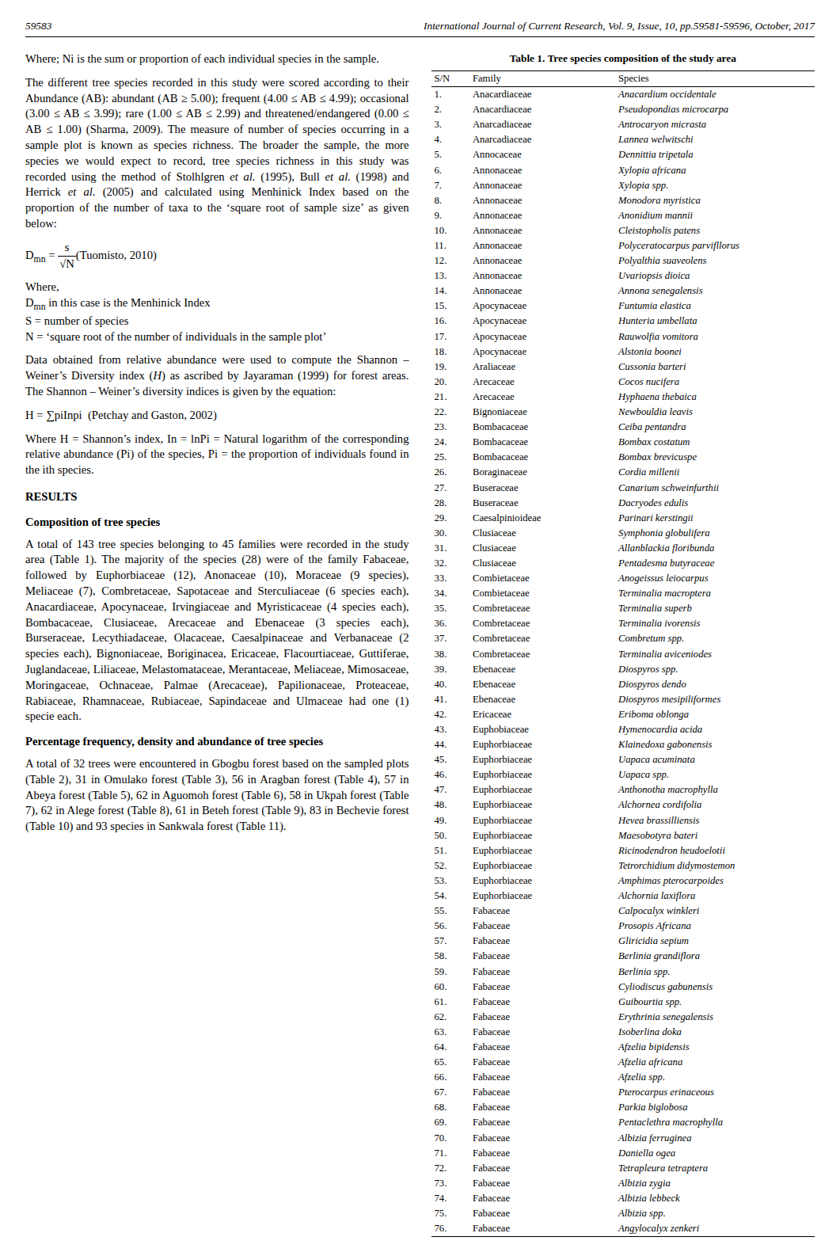59583 International Journal of Current Research, Vol. 9, Issue, 10, pp.59581-59596, October, 2017
Where; Ni is the sum or proportion of each individual species in the sample.
The different tree species recorded in this study were scored according to their Abundance (AB): abundant (AB ≥ 5.00); frequent (4.00 ≤ AB ≤ 4.99); occasional (3.00 ≤ AB ≤ 3.99); rare (1.00 ≤ AB ≤ 2.99) and threatened/endangered (0.00 ≤ AB ≤ 1.00) (Sharma, 2009). The measure of number of species occurring in a sample plot is known as species richness. The broader the sample, the more species we would expect to record, tree species richness in this study was recorded using the method of Stolhlgren et al. (1995), Bull et al. (1998) and Herrick et al. (2005) and calculated using Menhinick Index based on the proportion of the number of taxa to the ‘square root of sample size’ as given below:
Dmn = s√N(Tuomisto, 2010)
Where,
Dmn in this case is the Menhinick Index
S = number of species
N = ‘square root of the number of individuals in the sample plot’
Data obtained from relative abundance were used to compute the Shannon – Weiner’s Diversity index (H) as ascribed by Jayaraman (1999) for forest areas. The Shannon – Weiner’s diversity indices is given by the equation:
H = ∑piInpi (Petchay and Gaston, 2002)
Where H = Shannon’s index, In = lnPi = Natural logarithm of the corresponding relative abundance (Pi) of the species, Pi = the proportion of individuals found in the ith species.
RESULTS
Composition of tree species
A total of 143 tree species belonging to 45 families were recorded in the study area (Table 1). The majority of the species (28) were of the family Fabaceae, followed by Euphorbiaceae (12), Anonaceae (10), Moraceae (9 species), Meliaceae (7), Combretaceae, Sapotaceae and Sterculiaceae (6 species each), Anacardiaceae, Apocynaceae, Irvingiaceae and Myristicaceae (4 species each), Bombacaceae, Clusiaceae, Arecaceae and Ebenaceae (3 species each), Burseraceae, Lecythiadaceae, Olacaceae, Caesalpinaceae and Verbanaceae (2 species each), Bignoniaceae, Boriginacea, Ericaceae, Flacourtiaceae, Guttiferae, Juglandaceae, Liliaceae, Melastomataceae, Merantaceae, Meliaceae, Mimosaceae, Moringaceae, Ochnaceae, Palmae (Arecaceae), Papilionaceae, Proteaceae, Rabiaceae, Rhamnaceae, Rubiaceae, Sapindaceae and Ulmaceae had one (1) specie each.
Percentage frequency, density and abundance of tree species
A total of 32 trees were encountered in Gbogbu forest based on the sampled plots (Table 2), 31 in Omulako forest (Table 3), 56 in Aragban forest (Table 4), 57 in Abeya forest (Table 5), 62 in Aguomoh forest (Table 6), 58 in Ukpah forest (Table 7), 62 in Alege forest (Table 8), 61 in Beteh forest (Table 9), 83 in Bechevie forest (Table 10) and 93 species in Sankwala forest (Table 11).
Table 1. Tree species composition of the study area
| S/N | Family | Species |
| --- | --- | --- |
| 1. | Anacardiaceae | Anacardium occidentale |
| 2. | Anacardiaceae | Pseudopondias microcarpa |
| 3. | Anarcadiaceae | Antrocaryon micrasta |
| 4. | Anarcadiaceae | Lannea welwitschi |
| 5. | Annocaceae | Dennittia tripetala |
| 6. | Annonaceae | Xylopia africana |
| 7. | Annonaceae | Xylopia spp. |
| 8. | Annonaceae | Monodora myristica |
| 9. | Annonaceae | Anonidium mannii |
| 10. | Annonaceae | Cleistopholis patens |
| 11. | Annonaceae | Polyceratocarpus parvifllorus |
| 12. | Annonaceae | Polyalthia suaveolens |
| 13. | Annonaceae | Uvariopsis dioica |
| 14. | Annonaceae | Annona senegalensis |
| 15. | Apocynaceae | Funtumia elastica |
| 16. | Apocynaceae | Hunteria umbellata |
| 17. | Apocynaceae | Rauwolfia vomitora |
| 18. | Apocynaceae | Alstonia boonei |
| 19. | Araliaceae | Cussonia barteri |
| 20. | Arecaceae | Cocos nucifera |
| 21. | Arecaceae | Hyphaena thebaica |
| 22. | Bignoniaceae | Newbouldia leavis |
| 23. | Bombacaceae | Ceiba pentandra |
| 24. | Bombacaceae | Bombax costatum |
| 25. | Bombacaceae | Bombax brevicuspe |
| 26. | Boraginaceae | Cordia millenii |
| 27. | Buseraceae | Canarium schweinfurthii |
| 28. | Buseraceae | Dacryodes edulis |
| 29. | Caesalpinioideae | Parinari kerstingii |
| 30. | Clusiaceae | Symphonia globulifera |
| 31. | Clusiaceae | Allanblackia floribunda |
| 32. | Clusiaceae | Pentadesma butyraceae |
| 33. | Combietaceae | Anogeissus leiocarpus |
| 34. | Combietaceae | Terminalia macroptera |
| 35. | Combretaceae | Terminalia superb |
| 36. | Combretaceae | Terminalia ivorensis |
| 37. | Combretaceae | Combretum spp. |
| 38. | Combretaceae | Terminalia aviceniodes |
| 39. | Ebenaceae | Diospyros spp. |
| 40. | Ebenaceae | Diospyros dendo |
| 41. | Ebenaceae | Diospyros mesipiliformes |
| 42. | Ericaceae | Eriboma oblonga |
| 43. | Euphobiaceae | Hymenocardia acida |
| 44. | Euphorbiaceae | Klainedoxa gabonensis |
| 45. | Euphorbiaceae | Uapaca acuminata |
| 46. | Euphorbiaceae | Uapaca spp. |
| 47. | Euphorbiaceae | Anthonotha macrophylla |
| 48. | Euphorbiaceae | Alchornea cordifolia |
| 49. | Euphorbiaceae | Hevea brassilliensis |
| 50. | Euphorbiaceae | Maesobotyra bateri |
| 51. | Euphorbiaceae | Ricinodendron heudoelotii |
| 52. | Euphorbiaceae | Tetrorchidium didymostemon |
| 53. | Euphorbiaceae | Amphimas pterocarpoides |
| 54. | Euphorbiaceae | Alchornia laxiflora |
| 55. | Fabaceae | Calpocalyx winkleri |
| 56. | Fabaceae | Prosopis Africana |
| 57. | Fabaceae | Gliricidia sepium |
| 58. | Fabaceae | Berlinia grandiflora |
| 59. | Fabaceae | Berlinia spp. |
| 60. | Fabaceae | Cyliodiscus gabunensis |
| 61. | Fabaceae | Guibourtia spp. |
| 62. | Fabaceae | Erythrinia senegalensis |
| 63. | Fabaceae | Isoberlina doka |
| 64. | Fabaceae | Afzelia bipidensis |
| 65. | Fabaceae | Afzelia africana |
| 66. | Fabaceae | Afzelia spp. |
| 67. | Fabaceae | Pterocarpus erinaceous |
| 68. | Fabaceae | Parkia biglobosa |
| 69. | Fabaceae | Pentaclethra macrophylla |
| 70. | Fabaceae | Albizia ferruginea |
| 71. | Fabaceae | Daniella ogea |
| 72. | Fabaceae | Tetrapleura tetraptera |
| 73. | Fabaceae | Albizia zygia |
| 74. | Fabaceae | Albizia lebbeck |
| 75. | Fabaceae | Albizia spp. |
| 76. | Fabaceae | Angylocalyx zenkeri |